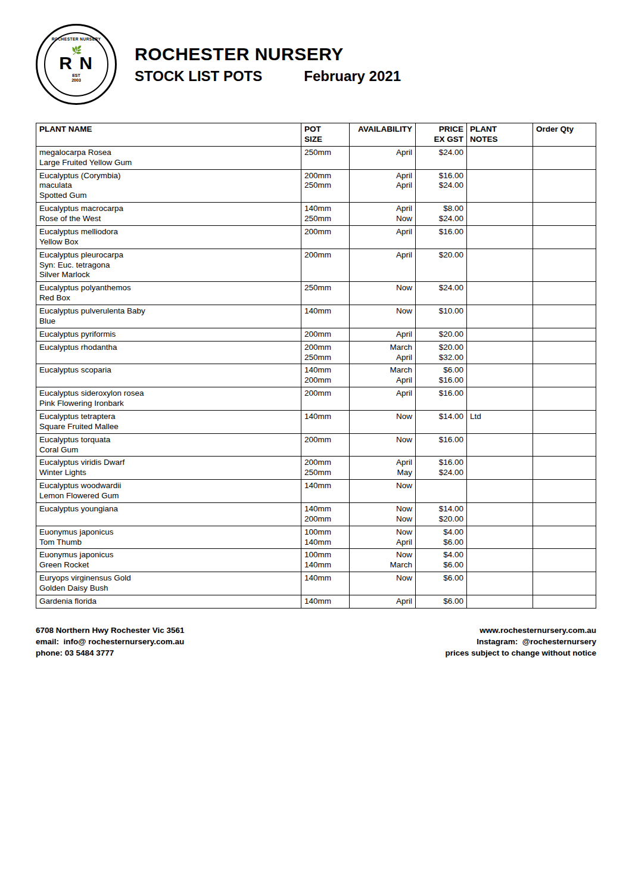ROCHESTER NURSERY
🌿
R N
EST
2003
ROCHESTER NURSERY
STOCK LIST POTS February 2021
| PLANT NAME | POT SIZE | AVAILABILITY | PRICE EX GST | PLANT NOTES | Order Qty |
| --- | --- | --- | --- | --- | --- |
| megalocarpa Rosea Large Fruited Yellow Gum | 250mm | April | $24.00 | | |
| Eucalyptus (Corymbia) maculata Spotted Gum | 200mm 250mm | April April | $16.00 $24.00 | | |
| Eucalyptus macrocarpa Rose of the West | 140mm 250mm | April Now | $8.00 $24.00 | | |
| Eucalyptus melliodora Yellow Box | 200mm | April | $16.00 | | |
| Eucalyptus pleurocarpa Syn: Euc. tetragona Silver Marlock | 200mm | April | $20.00 | | |
| Eucalyptus polyanthemos Red Box | 250mm | Now | $24.00 | | |
| Eucalyptus pulverulenta Baby Blue | 140mm | Now | $10.00 | | |
| Eucalyptus pyriformis | 200mm | April | $20.00 | | |
| Eucalyptus rhodantha | 200mm 250mm | March April | $20.00 $32.00 | | |
| Eucalyptus scoparia | 140mm 200mm | March April | $6.00 $16.00 | | |
| Eucalyptus sideroxylon rosea Pink Flowering Ironbark | 200mm | April | $16.00 | | |
| Eucalyptus tetraptera Square Fruited Mallee | 140mm | Now | $14.00 | Ltd | |
| Eucalyptus torquata Coral Gum | 200mm | Now | $16.00 | | |
| Eucalyptus viridis Dwarf Winter Lights | 200mm 250mm | April May | $16.00 $24.00 | | |
| Eucalyptus woodwardii Lemon Flowered Gum | 140mm | Now | | | |
| Eucalyptus youngiana | 140mm 200mm | Now Now | $14.00 $20.00 | | |
| Euonymus japonicus Tom Thumb | 100mm 140mm | Now April | $4.00 $6.00 | | |
| Euonymus japonicus Green Rocket | 100mm 140mm | Now March | $4.00 $6.00 | | |
| Euryops virginensus Gold Golden Daisy Bush | 140mm | Now | $6.00 | | |
| Gardenia florida | 140mm | April | $6.00 | | |
6708 Northern Hwy Rochester Vic 3561
email: info@ rochesternursery.com.au
phone: 03 5484 3777
www.rochesternursery.com.au
Instagram: @rochesternursery
prices subject to change without notice